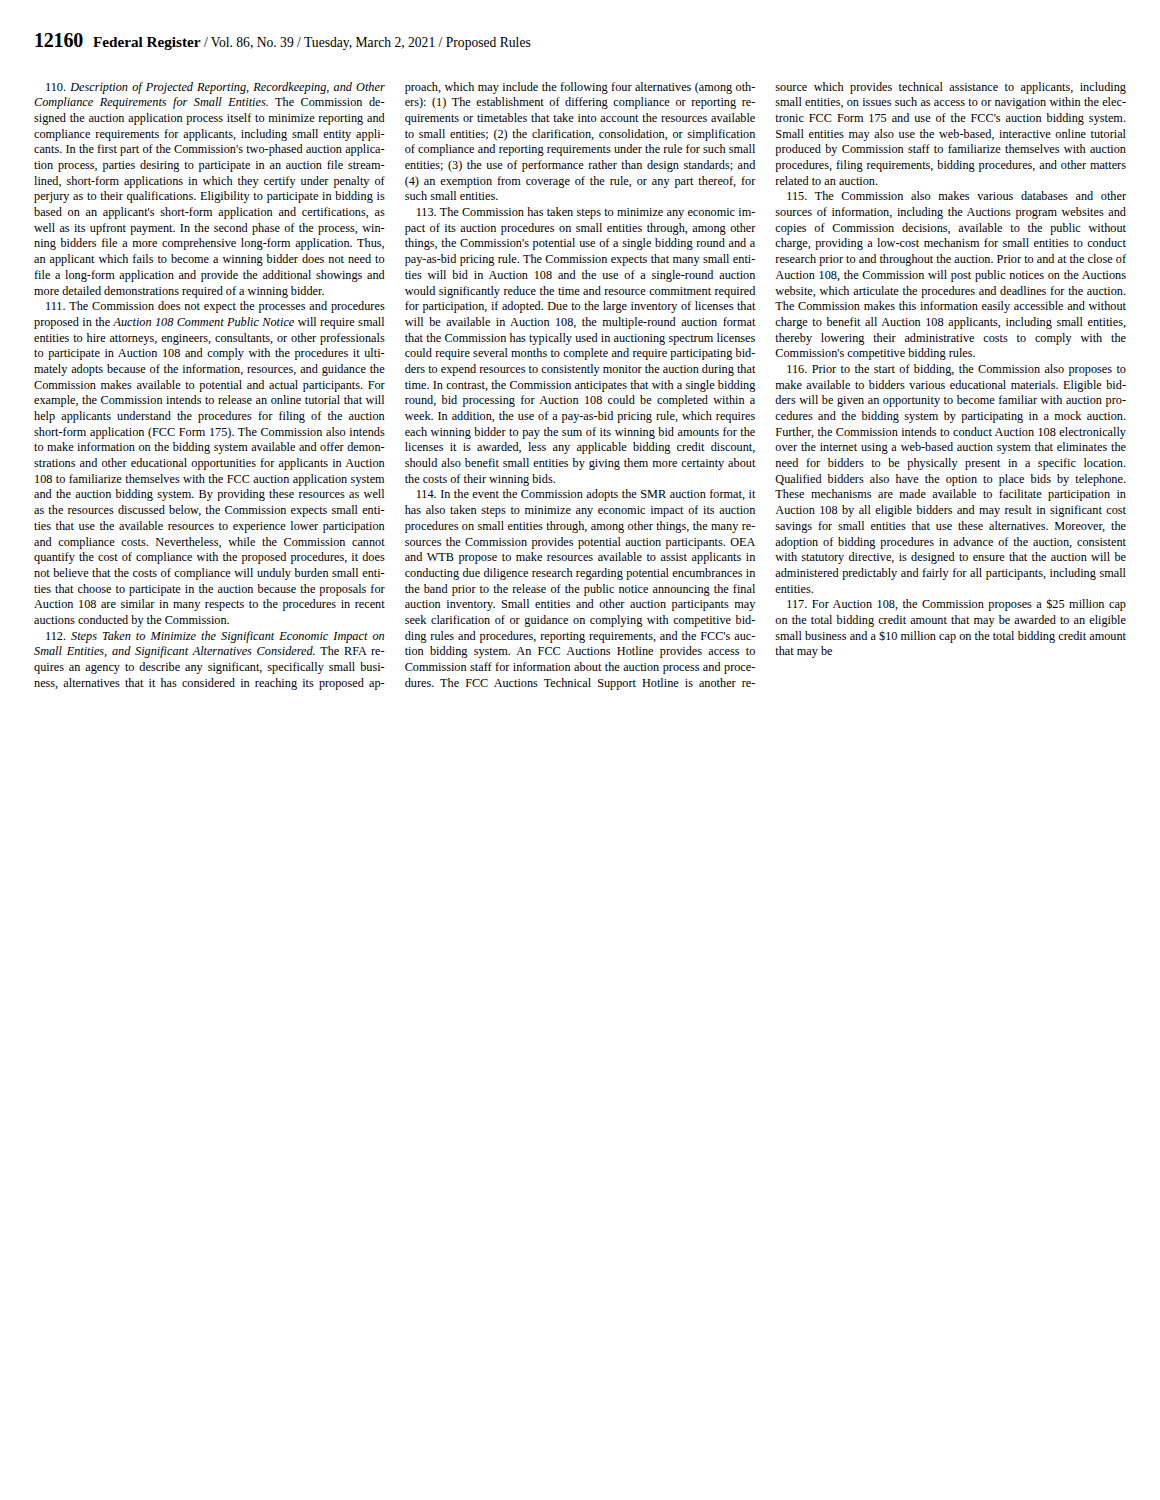12160 Federal Register / Vol. 86, No. 39 / Tuesday, March 2, 2021 / Proposed Rules
110. Description of Projected Reporting, Recordkeeping, and Other Compliance Requirements for Small Entities. The Commission designed the auction application process itself to minimize reporting and compliance requirements for applicants, including small entity applicants. In the first part of the Commission's two-phased auction application process, parties desiring to participate in an auction file streamlined, short-form applications in which they certify under penalty of perjury as to their qualifications. Eligibility to participate in bidding is based on an applicant's short-form application and certifications, as well as its upfront payment. In the second phase of the process, winning bidders file a more comprehensive long-form application. Thus, an applicant which fails to become a winning bidder does not need to file a long-form application and provide the additional showings and more detailed demonstrations required of a winning bidder.
111. The Commission does not expect the processes and procedures proposed in the Auction 108 Comment Public Notice will require small entities to hire attorneys, engineers, consultants, or other professionals to participate in Auction 108 and comply with the procedures it ultimately adopts because of the information, resources, and guidance the Commission makes available to potential and actual participants. For example, the Commission intends to release an online tutorial that will help applicants understand the procedures for filing of the auction short-form application (FCC Form 175). The Commission also intends to make information on the bidding system available and offer demonstrations and other educational opportunities for applicants in Auction 108 to familiarize themselves with the FCC auction application system and the auction bidding system. By providing these resources as well as the resources discussed below, the Commission expects small entities that use the available resources to experience lower participation and compliance costs. Nevertheless, while the Commission cannot quantify the cost of compliance with the proposed procedures, it does not believe that the costs of compliance will unduly burden small entities that choose to participate in the auction because the proposals for Auction 108 are similar in many respects to the procedures in recent auctions conducted by the Commission.
112. Steps Taken to Minimize the Significant Economic Impact on Small Entities, and Significant Alternatives Considered. The RFA requires an agency to describe any significant, specifically small business, alternatives that it has considered in reaching its proposed approach, which may include the following four alternatives (among others): (1) The establishment of differing compliance or reporting requirements or timetables that take into account the resources available to small entities; (2) the clarification, consolidation, or simplification of compliance and reporting requirements under the rule for such small entities; (3) the use of performance rather than design standards; and (4) an exemption from coverage of the rule, or any part thereof, for such small entities.
113. The Commission has taken steps to minimize any economic impact of its auction procedures on small entities through, among other things, the Commission's potential use of a single bidding round and a pay-as-bid pricing rule. The Commission expects that many small entities will bid in Auction 108 and the use of a single-round auction would significantly reduce the time and resource commitment required for participation, if adopted. Due to the large inventory of licenses that will be available in Auction 108, the multiple-round auction format that the Commission has typically used in auctioning spectrum licenses could require several months to complete and require participating bidders to expend resources to consistently monitor the auction during that time. In contrast, the Commission anticipates that with a single bidding round, bid processing for Auction 108 could be completed within a week. In addition, the use of a pay-as-bid pricing rule, which requires each winning bidder to pay the sum of its winning bid amounts for the licenses it is awarded, less any applicable bidding credit discount, should also benefit small entities by giving them more certainty about the costs of their winning bids.
114. In the event the Commission adopts the SMR auction format, it has also taken steps to minimize any economic impact of its auction procedures on small entities through, among other things, the many resources the Commission provides potential auction participants. OEA and WTB propose to make resources available to assist applicants in conducting due diligence research regarding potential encumbrances in the band prior to the release of the public notice announcing the final auction inventory. Small entities and other auction participants may seek clarification of or guidance on complying with competitive bidding rules and procedures, reporting requirements, and the FCC's auction bidding system. An FCC Auctions Hotline provides access to Commission staff for information about the auction process and procedures. The FCC Auctions Technical Support Hotline is another resource which provides technical assistance to applicants, including small entities, on issues such as access to or navigation within the electronic FCC Form 175 and use of the FCC's auction bidding system. Small entities may also use the web-based, interactive online tutorial produced by Commission staff to familiarize themselves with auction procedures, filing requirements, bidding procedures, and other matters related to an auction.
115. The Commission also makes various databases and other sources of information, including the Auctions program websites and copies of Commission decisions, available to the public without charge, providing a low-cost mechanism for small entities to conduct research prior to and throughout the auction. Prior to and at the close of Auction 108, the Commission will post public notices on the Auctions website, which articulate the procedures and deadlines for the auction. The Commission makes this information easily accessible and without charge to benefit all Auction 108 applicants, including small entities, thereby lowering their administrative costs to comply with the Commission's competitive bidding rules.
116. Prior to the start of bidding, the Commission also proposes to make available to bidders various educational materials. Eligible bidders will be given an opportunity to become familiar with auction procedures and the bidding system by participating in a mock auction. Further, the Commission intends to conduct Auction 108 electronically over the internet using a web-based auction system that eliminates the need for bidders to be physically present in a specific location. Qualified bidders also have the option to place bids by telephone. These mechanisms are made available to facilitate participation in Auction 108 by all eligible bidders and may result in significant cost savings for small entities that use these alternatives. Moreover, the adoption of bidding procedures in advance of the auction, consistent with statutory directive, is designed to ensure that the auction will be administered predictably and fairly for all participants, including small entities.
117. For Auction 108, the Commission proposes a $25 million cap on the total bidding credit amount that may be awarded to an eligible small business and a $10 million cap on the total bidding credit amount that may be